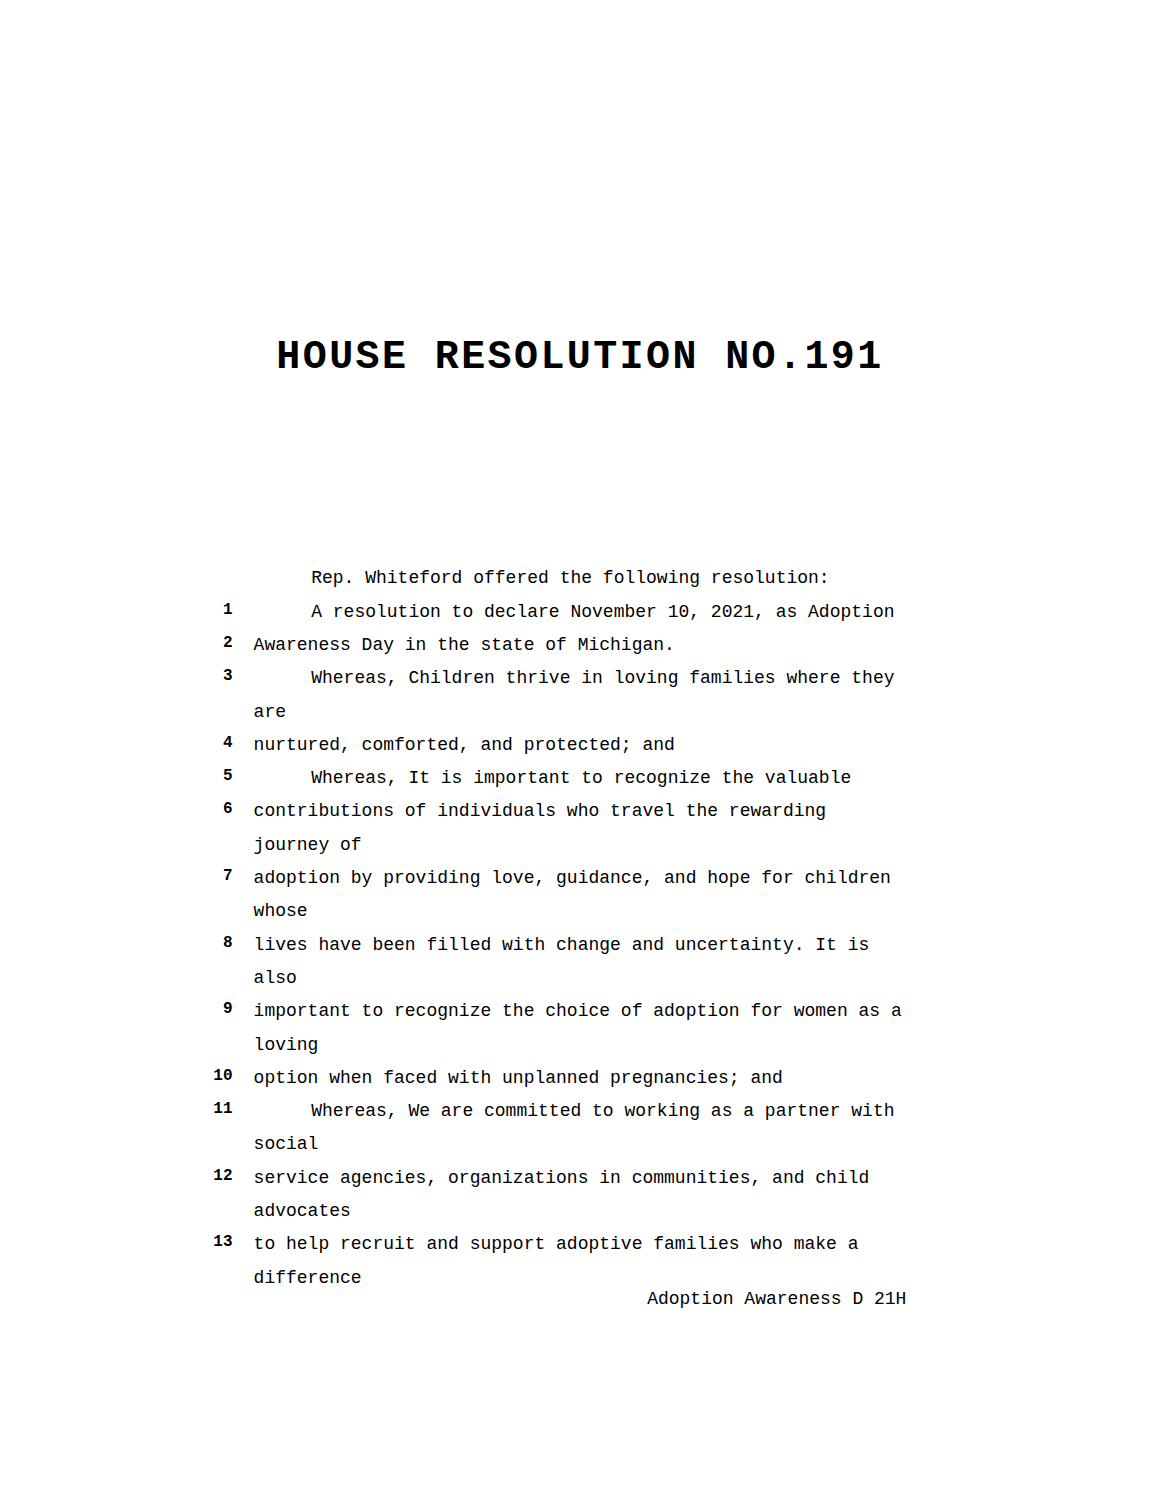HOUSE RESOLUTION NO.191
Rep. Whiteford offered the following resolution:
A resolution to declare November 10, 2021, as Adoption
Awareness Day in the state of Michigan.
Whereas, Children thrive in loving families where they are
nurtured, comforted, and protected; and
Whereas, It is important to recognize the valuable
contributions of individuals who travel the rewarding journey of
adoption by providing love, guidance, and hope for children whose
lives have been filled with change and uncertainty. It is also
important to recognize the choice of adoption for women as a loving
option when faced with unplanned pregnancies; and
Whereas, We are committed to working as a partner with social
service agencies, organizations in communities, and child advocates
to help recruit and support adoptive families who make a difference
Adoption Awareness D 21H